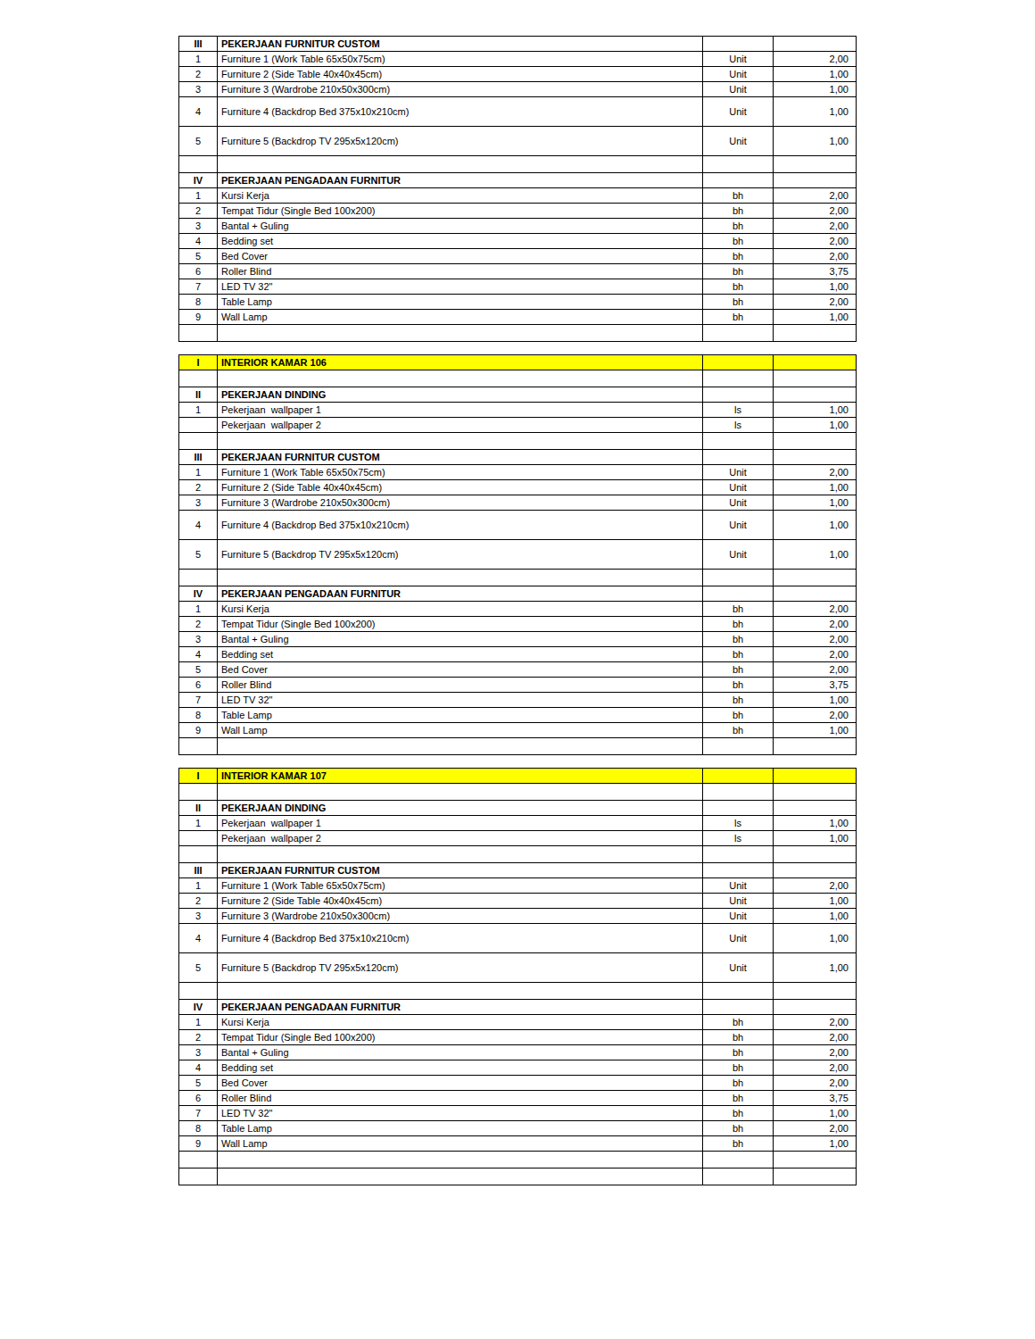| III | PEKERJAAN FURNITUR CUSTOM | | |
| 1 | Furniture 1 (Work Table 65x50x75cm) | Unit | 2,00 |
| 2 | Furniture 2 (Side Table 40x40x45cm) | Unit | 1,00 |
| 3 | Furniture 3 (Wardrobe 210x50x300cm) | Unit | 1,00 |
| 4 | Furniture 4 (Backdrop Bed 375x10x210cm) | Unit | 1,00 |
| 5 | Furniture 5 (Backdrop TV 295x5x120cm) | Unit | 1,00 |
| IV | PEKERJAAN PENGADAAN FURNITUR | | |
| 1 | Kursi Kerja | bh | 2,00 |
| 2 | Tempat Tidur (Single Bed 100x200) | bh | 2,00 |
| 3 | Bantal + Guling | bh | 2,00 |
| 4 | Bedding set | bh | 2,00 |
| 5 | Bed Cover | bh | 2,00 |
| 6 | Roller Blind | bh | 3,75 |
| 7 | LED TV 32" | bh | 1,00 |
| 8 | Table Lamp | bh | 2,00 |
| 9 | Wall Lamp | bh | 1,00 |
| I | INTERIOR KAMAR 106 | | |
| II | PEKERJAAN DINDING | | |
| 1 | Pekerjaan wallpaper 1 | ls | 1,00 |
| | Pekerjaan wallpaper 2 | ls | 1,00 |
| III | PEKERJAAN FURNITUR CUSTOM | | |
| 1 | Furniture 1 (Work Table 65x50x75cm) | Unit | 2,00 |
| 2 | Furniture 2 (Side Table 40x40x45cm) | Unit | 1,00 |
| 3 | Furniture 3 (Wardrobe 210x50x300cm) | Unit | 1,00 |
| 4 | Furniture 4 (Backdrop Bed 375x10x210cm) | Unit | 1,00 |
| 5 | Furniture 5 (Backdrop TV 295x5x120cm) | Unit | 1,00 |
| IV | PEKERJAAN PENGADAAN FURNITUR | | |
| 1 | Kursi Kerja | bh | 2,00 |
| 2 | Tempat Tidur (Single Bed 100x200) | bh | 2,00 |
| 3 | Bantal + Guling | bh | 2,00 |
| 4 | Bedding set | bh | 2,00 |
| 5 | Bed Cover | bh | 2,00 |
| 6 | Roller Blind | bh | 3,75 |
| 7 | LED TV 32" | bh | 1,00 |
| 8 | Table Lamp | bh | 2,00 |
| 9 | Wall Lamp | bh | 1,00 |
| I | INTERIOR KAMAR 107 | | |
| II | PEKERJAAN DINDING | | |
| 1 | Pekerjaan wallpaper 1 | ls | 1,00 |
| | Pekerjaan wallpaper 2 | ls | 1,00 |
| III | PEKERJAAN FURNITUR CUSTOM | | |
| 1 | Furniture 1 (Work Table 65x50x75cm) | Unit | 2,00 |
| 2 | Furniture 2 (Side Table 40x40x45cm) | Unit | 1,00 |
| 3 | Furniture 3 (Wardrobe 210x50x300cm) | Unit | 1,00 |
| 4 | Furniture 4 (Backdrop Bed 375x10x210cm) | Unit | 1,00 |
| 5 | Furniture 5 (Backdrop TV 295x5x120cm) | Unit | 1,00 |
| IV | PEKERJAAN PENGADAAN FURNITUR | | |
| 1 | Kursi Kerja | bh | 2,00 |
| 2 | Tempat Tidur (Single Bed 100x200) | bh | 2,00 |
| 3 | Bantal + Guling | bh | 2,00 |
| 4 | Bedding set | bh | 2,00 |
| 5 | Bed Cover | bh | 2,00 |
| 6 | Roller Blind | bh | 3,75 |
| 7 | LED TV 32" | bh | 1,00 |
| 8 | Table Lamp | bh | 2,00 |
| 9 | Wall Lamp | bh | 1,00 |